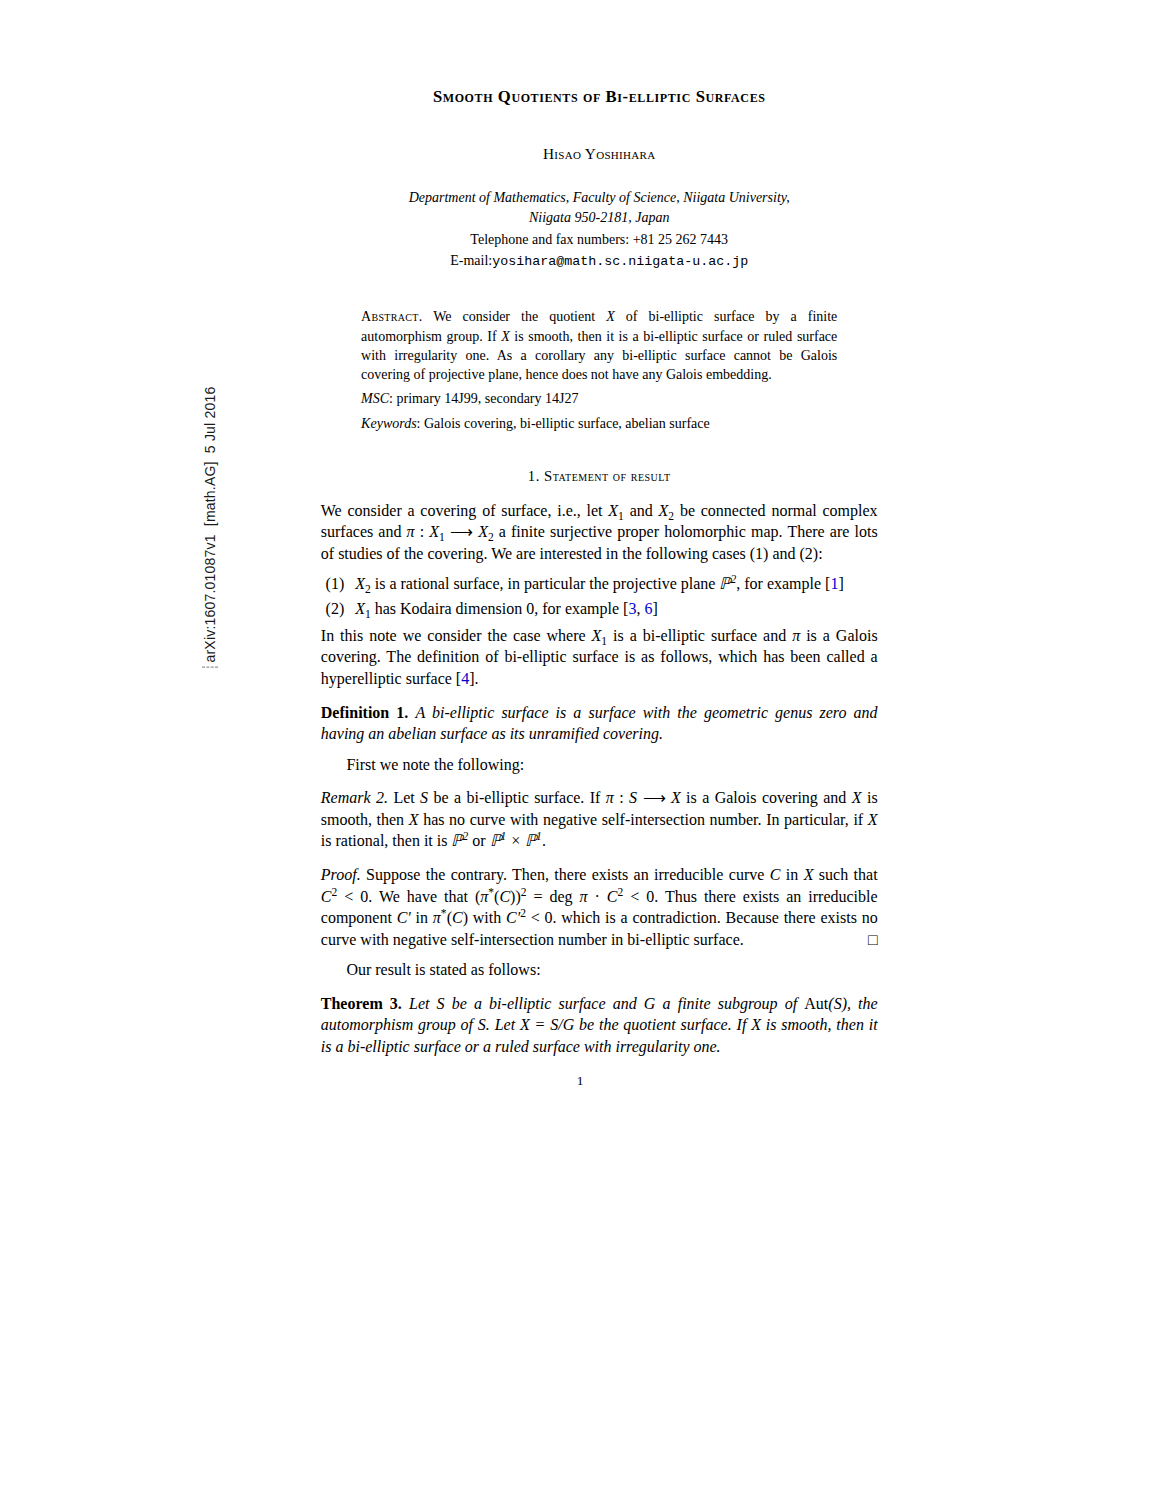arXiv:1607.01087v1 [math.AG] 5 Jul 2016
Smooth Quotients of Bi-elliptic Surfaces
Hisao Yoshihara
Department of Mathematics, Faculty of Science, Niigata University,
Niigata 950-2181, Japan
Telephone and fax numbers: +81 25 262 7443
E-mail:yosihara@math.sc.niigata-u.ac.jp
Abstract. We consider the quotient X of bi-elliptic surface by a finite automorphism group. If X is smooth, then it is a bi-elliptic surface or ruled surface with irregularity one. As a corollary any bi-elliptic surface cannot be Galois covering of projective plane, hence does not have any Galois embedding.
MSC: primary 14J99, secondary 14J27
Keywords: Galois covering, bi-elliptic surface, abelian surface
1. Statement of result
We consider a covering of surface, i.e., let X1 and X2 be connected normal complex surfaces and π : X1 ⟶ X2 a finite surjective proper holomorphic map. There are lots of studies of the covering. We are interested in the following cases (1) and (2):
(1) X2 is a rational surface, in particular the projective plane ℙ2, for example [1]
(2) X1 has Kodaira dimension 0, for example [3, 6]
In this note we consider the case where X1 is a bi-elliptic surface and π is a Galois covering. The definition of bi-elliptic surface is as follows, which has been called a hyperelliptic surface [4].
Definition 1. A bi-elliptic surface is a surface with the geometric genus zero and having an abelian surface as its unramified covering.
First we note the following:
Remark 2. Let S be a bi-elliptic surface. If π : S ⟶ X is a Galois covering and X is smooth, then X has no curve with negative self-intersection number. In particular, if X is rational, then it is ℙ2 or ℙ1 × ℙ1.
Proof. Suppose the contrary. Then, there exists an irreducible curve C in X such that C2 < 0. We have that (π*(C))2 = deg π · C2 < 0. Thus there exists an irreducible component C′ in π*(C) with C′2 < 0. which is a contradiction. Because there exists no curve with negative self-intersection number in bi-elliptic surface. □
Our result is stated as follows:
Theorem 3. Let S be a bi-elliptic surface and G a finite subgroup of Aut(S), the automorphism group of S. Let X = S/G be the quotient surface. If X is smooth, then it is a bi-elliptic surface or a ruled surface with irregularity one.
1